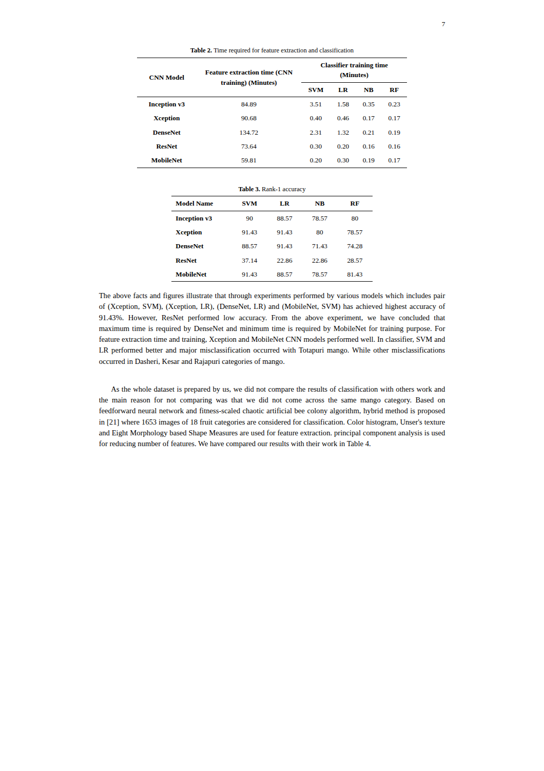7
Table 2. Time required for feature extraction and classification
| CNN Model | Feature extraction time (CNN training) (Minutes) | Classifier training time (Minutes) |
| --- | --- | --- |
| SVM | LR | NB | RF |
| Inception v3 | 84.89 | 3.51 | 1.58 | 0.35 | 0.23 |
| Xception | 90.68 | 0.40 | 0.46 | 0.17 | 0.17 |
| DenseNet | 134.72 | 2.31 | 1.32 | 0.21 | 0.19 |
| ResNet | 73.64 | 0.30 | 0.20 | 0.16 | 0.16 |
| MobileNet | 59.81 | 0.20 | 0.30 | 0.19 | 0.17 |
Table 3. Rank-1 accuracy
| Model Name | SVM | LR | NB | RF |
| --- | --- | --- | --- | --- |
| Inception v3 | 90 | 88.57 | 78.57 | 80 |
| Xception | 91.43 | 91.43 | 80 | 78.57 |
| DenseNet | 88.57 | 91.43 | 71.43 | 74.28 |
| ResNet | 37.14 | 22.86 | 22.86 | 28.57 |
| MobileNet | 91.43 | 88.57 | 78.57 | 81.43 |
The above facts and figures illustrate that through experiments performed by various models which includes pair of (Xception, SVM), (Xception, LR), (DenseNet, LR) and (MobileNet, SVM) has achieved highest accuracy of 91.43%. However, ResNet performed low accuracy. From the above experiment, we have concluded that maximum time is required by DenseNet and minimum time is required by MobileNet for training purpose. For feature extraction time and training, Xception and MobileNet CNN models performed well. In classifier, SVM and LR performed better and major misclassification occurred with Totapuri mango. While other misclassifications occurred in Dasheri, Kesar and Rajapuri categories of mango.
As the whole dataset is prepared by us, we did not compare the results of classification with others work and the main reason for not comparing was that we did not come across the same mango category. Based on feedforward neural network and fitness-scaled chaotic artificial bee colony algorithm, hybrid method is proposed in [21] where 1653 images of 18 fruit categories are considered for classification. Color histogram, Unser's texture and Eight Morphology based Shape Measures are used for feature extraction. principal component analysis is used for reducing number of features. We have compared our results with their work in Table 4.